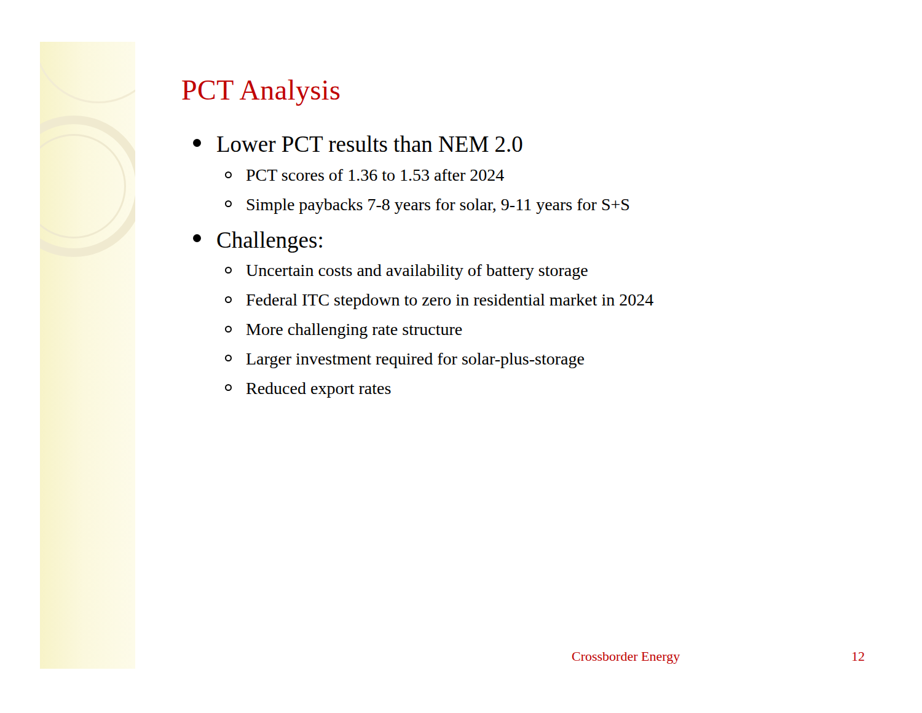PCT Analysis
Lower PCT results than NEM 2.0
PCT scores of 1.36 to 1.53 after 2024
Simple paybacks 7-8 years for solar, 9-11 years for S+S
Challenges:
Uncertain costs and availability of battery storage
Federal ITC stepdown to zero in residential market in 2024
More challenging rate structure
Larger investment required for solar-plus-storage
Reduced export rates
Crossborder Energy
12